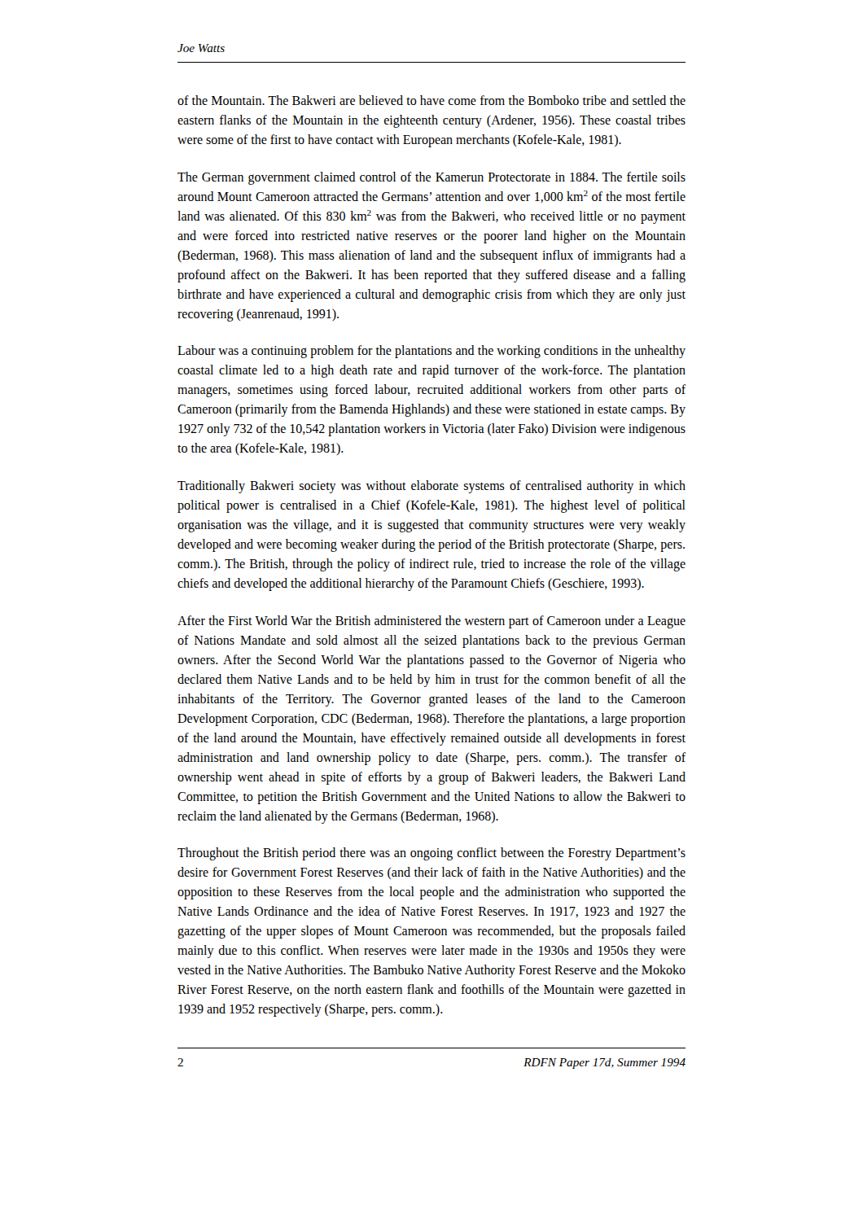Joe Watts
of the Mountain. The Bakweri are believed to have come from the Bomboko tribe and settled the eastern flanks of the Mountain in the eighteenth century (Ardener, 1956). These coastal tribes were some of the first to have contact with European merchants (Kofele-Kale, 1981).
The German government claimed control of the Kamerun Protectorate in 1884. The fertile soils around Mount Cameroon attracted the Germans’ attention and over 1,000 km2 of the most fertile land was alienated. Of this 830 km2 was from the Bakweri, who received little or no payment and were forced into restricted native reserves or the poorer land higher on the Mountain (Bederman, 1968). This mass alienation of land and the subsequent influx of immigrants had a profound affect on the Bakweri. It has been reported that they suffered disease and a falling birthrate and have experienced a cultural and demographic crisis from which they are only just recovering (Jeanrenaud, 1991).
Labour was a continuing problem for the plantations and the working conditions in the unhealthy coastal climate led to a high death rate and rapid turnover of the work-force. The plantation managers, sometimes using forced labour, recruited additional workers from other parts of Cameroon (primarily from the Bamenda Highlands) and these were stationed in estate camps. By 1927 only 732 of the 10,542 plantation workers in Victoria (later Fako) Division were indigenous to the area (Kofele-Kale, 1981).
Traditionally Bakweri society was without elaborate systems of centralised authority in which political power is centralised in a Chief (Kofele-Kale, 1981). The highest level of political organisation was the village, and it is suggested that community structures were very weakly developed and were becoming weaker during the period of the British protectorate (Sharpe, pers. comm.). The British, through the policy of indirect rule, tried to increase the role of the village chiefs and developed the additional hierarchy of the Paramount Chiefs (Geschiere, 1993).
After the First World War the British administered the western part of Cameroon under a League of Nations Mandate and sold almost all the seized plantations back to the previous German owners. After the Second World War the plantations passed to the Governor of Nigeria who declared them Native Lands and to be held by him in trust for the common benefit of all the inhabitants of the Territory. The Governor granted leases of the land to the Cameroon Development Corporation, CDC (Bederman, 1968). Therefore the plantations, a large proportion of the land around the Mountain, have effectively remained outside all developments in forest administration and land ownership policy to date (Sharpe, pers. comm.). The transfer of ownership went ahead in spite of efforts by a group of Bakweri leaders, the Bakweri Land Committee, to petition the British Government and the United Nations to allow the Bakweri to reclaim the land alienated by the Germans (Bederman, 1968).
Throughout the British period there was an ongoing conflict between the Forestry Department’s desire for Government Forest Reserves (and their lack of faith in the Native Authorities) and the opposition to these Reserves from the local people and the administration who supported the Native Lands Ordinance and the idea of Native Forest Reserves. In 1917, 1923 and 1927 the gazetting of the upper slopes of Mount Cameroon was recommended, but the proposals failed mainly due to this conflict. When reserves were later made in the 1930s and 1950s they were vested in the Native Authorities. The Bambuko Native Authority Forest Reserve and the Mokoko River Forest Reserve, on the north eastern flank and foothills of the Mountain were gazetted in 1939 and 1952 respectively (Sharpe, pers. comm.).
2 RDFN Paper 17d, Summer 1994